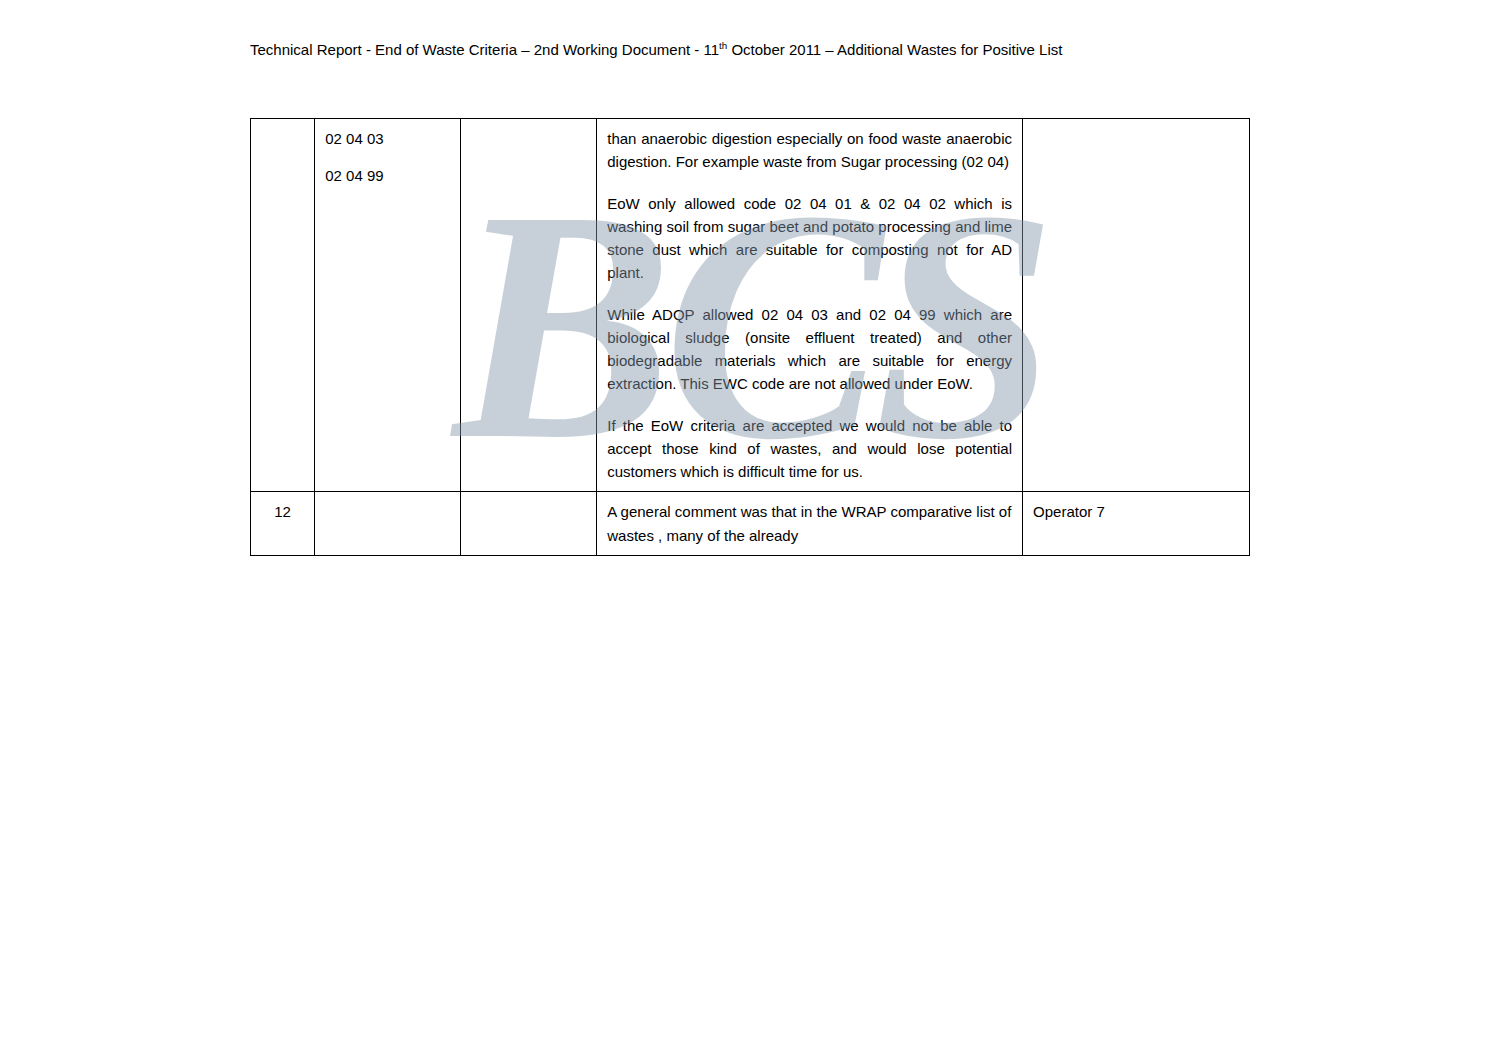Technical Report - End of Waste Criteria – 2nd Working Document - 11th October 2011 – Additional Wastes for Positive List
BCS
| | 02 04 03 02 04 99 | | than anaerobic digestion especially on food waste anaerobic digestion. For example waste from Sugar processing (02 04) EoW only allowed code 02 04 01 & 02 04 02 which is washing soil from sugar beet and potato processing and lime stone dust which are suitable for composting not for AD plant. While ADQP allowed 02 04 03 and 02 04 99 which are biological sludge (onsite effluent treated) and other biodegradable materials which are suitable for energy extraction. This EWC code are not allowed under EoW. If the EoW criteria are accepted we would not be able to accept those kind of wastes, and would lose potential customers which is difficult time for us. | |
| 12 | | | A general comment was that in the WRAP comparative list of wastes , many of the already | Operator 7 |